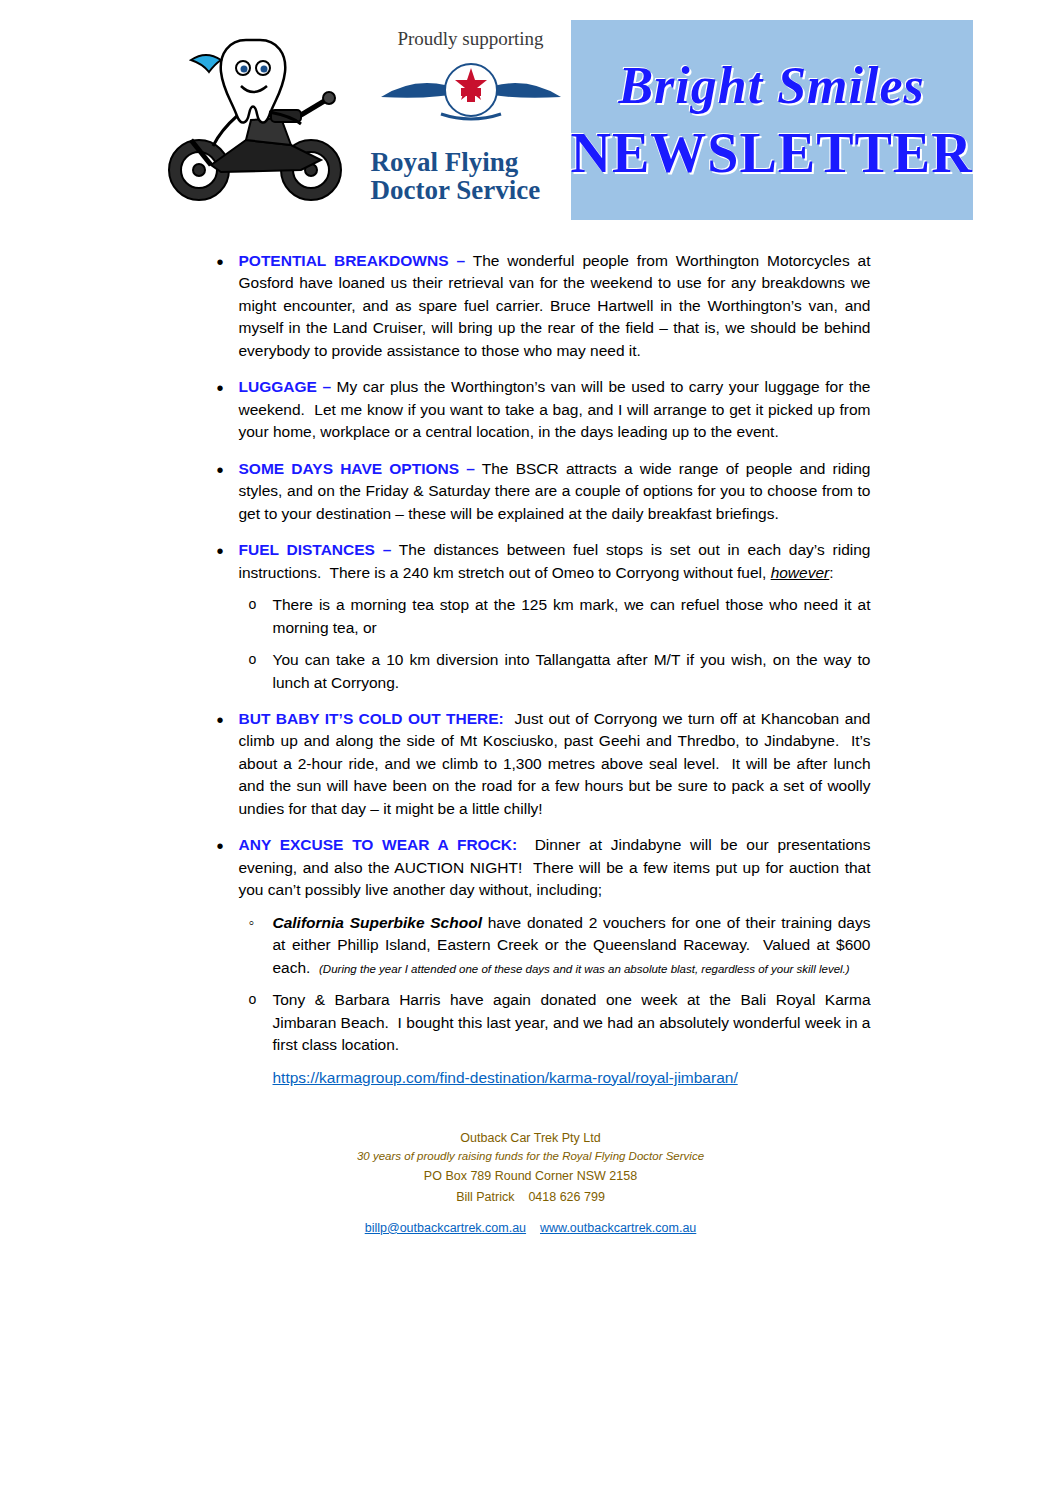Proudly supporting
Royal Flying
Doctor Service
Bright Smiles
NEWSLETTER
POTENTIAL BREAKDOWNS – The wonderful people from Worthington Motorcycles at Gosford have loaned us their retrieval van for the weekend to use for any breakdowns we might encounter, and as spare fuel carrier. Bruce Hartwell in the Worthington’s van, and myself in the Land Cruiser, will bring up the rear of the field – that is, we should be behind everybody to provide assistance to those who may need it.
LUGGAGE – My car plus the Worthington’s van will be used to carry your luggage for the weekend. Let me know if you want to take a bag, and I will arrange to get it picked up from your home, workplace or a central location, in the days leading up to the event.
SOME DAYS HAVE OPTIONS – The BSCR attracts a wide range of people and riding styles, and on the Friday & Saturday there are a couple of options for you to choose from to get to your destination – these will be explained at the daily breakfast briefings.
FUEL DISTANCES – The distances between fuel stops is set out in each day’s riding instructions. There is a 240 km stretch out of Omeo to Corryong without fuel, however:
There is a morning tea stop at the 125 km mark, we can refuel those who need it at morning tea, or
You can take a 10 km diversion into Tallangatta after M/T if you wish, on the way to lunch at Corryong.
BUT BABY IT’S COLD OUT THERE: Just out of Corryong we turn off at Khancoban and climb up and along the side of Mt Kosciusko, past Geehi and Thredbo, to Jindabyne. It’s about a 2-hour ride, and we climb to 1,300 metres above seal level. It will be after lunch and the sun will have been on the road for a few hours but be sure to pack a set of woolly undies for that day – it might be a little chilly!
ANY EXCUSE TO WEAR A FROCK: Dinner at Jindabyne will be our presentations evening, and also the AUCTION NIGHT! There will be a few items put up for auction that you can’t possibly live another day without, including;
California Superbike School have donated 2 vouchers for one of their training days at either Phillip Island, Eastern Creek or the Queensland Raceway. Valued at $600 each. (During the year I attended one of these days and it was an absolute blast, regardless of your skill level.)
Tony & Barbara Harris have again donated one week at the Bali Royal Karma Jimbaran Beach. I bought this last year, and we had an absolutely wonderful week in a first class location.
https://karmagroup.com/find-destination/karma-royal/royal-jimbaran/
Outback Car Trek Pty Ltd
30 years of proudly raising funds for the Royal Flying Doctor Service
PO Box 789 Round Corner NSW 2158
Bill Patrick 0418 626 799
billp@outbackcartrek.com.au www.outbackcartrek.com.au